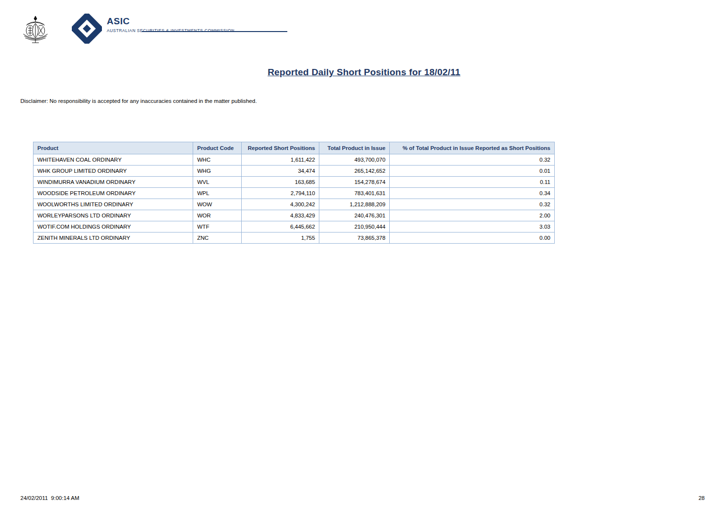ASIC
Australian Securities & Investments Commission
Reported Daily Short Positions for 18/02/11
Disclaimer: No responsibility is accepted for any inaccuracies contained in the matter published.
| Product | Product Code | Reported Short Positions | Total Product in Issue | % of Total Product in Issue Reported as Short Positions |
| --- | --- | --- | --- | --- |
| WHITEHAVEN COAL ORDINARY | WHC | 1,611,422 | 493,700,070 | 0.32 |
| WHK GROUP LIMITED ORDINARY | WHG | 34,474 | 265,142,652 | 0.01 |
| WINDIMURRA VANADIUM ORDINARY | WVL | 163,685 | 154,278,674 | 0.11 |
| WOODSIDE PETROLEUM ORDINARY | WPL | 2,794,110 | 783,401,631 | 0.34 |
| WOOLWORTHS LIMITED ORDINARY | WOW | 4,300,242 | 1,212,888,209 | 0.32 |
| WORLEYPARSONS LTD ORDINARY | WOR | 4,833,429 | 240,476,301 | 2.00 |
| WOTIF.COM HOLDINGS ORDINARY | WTF | 6,445,662 | 210,950,444 | 3.03 |
| ZENITH MINERALS LTD ORDINARY | ZNC | 1,755 | 73,865,378 | 0.00 |
24/02/2011 9:00:14 AM
28